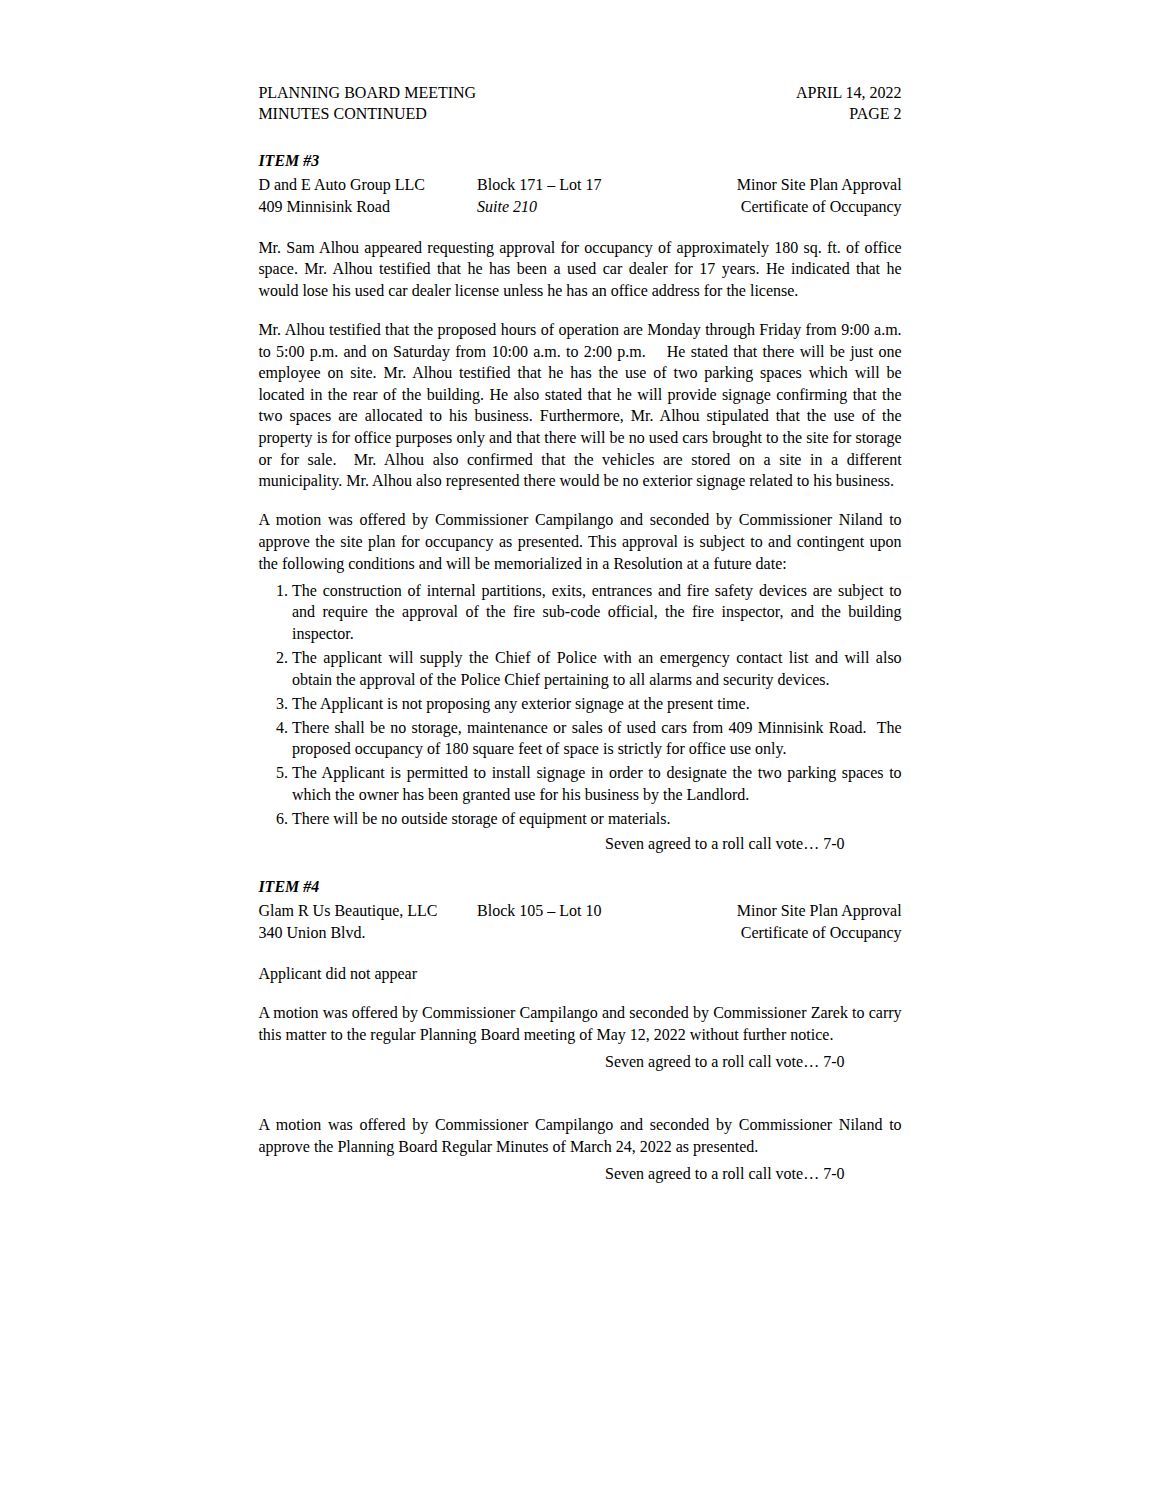PLANNING BOARD MEETING MINUTES CONTINUED
APRIL 14, 2022 PAGE 2
ITEM #3
| D and E Auto Group LLC | Block 171 – Lot 17 | Minor Site Plan Approval |
| 409 Minnisink Road | Suite 210 | Certificate of Occupancy |
Mr. Sam Alhou appeared requesting approval for occupancy of approximately 180 sq. ft. of office space. Mr. Alhou testified that he has been a used car dealer for 17 years. He indicated that he would lose his used car dealer license unless he has an office address for the license.
Mr. Alhou testified that the proposed hours of operation are Monday through Friday from 9:00 a.m. to 5:00 p.m. and on Saturday from 10:00 a.m. to 2:00 p.m. He stated that there will be just one employee on site. Mr. Alhou testified that he has the use of two parking spaces which will be located in the rear of the building. He also stated that he will provide signage confirming that the two spaces are allocated to his business. Furthermore, Mr. Alhou stipulated that the use of the property is for office purposes only and that there will be no used cars brought to the site for storage or for sale. Mr. Alhou also confirmed that the vehicles are stored on a site in a different municipality. Mr. Alhou also represented there would be no exterior signage related to his business.
A motion was offered by Commissioner Campilango and seconded by Commissioner Niland to approve the site plan for occupancy as presented. This approval is subject to and contingent upon the following conditions and will be memorialized in a Resolution at a future date:
The construction of internal partitions, exits, entrances and fire safety devices are subject to and require the approval of the fire sub-code official, the fire inspector, and the building inspector.
The applicant will supply the Chief of Police with an emergency contact list and will also obtain the approval of the Police Chief pertaining to all alarms and security devices.
The Applicant is not proposing any exterior signage at the present time.
There shall be no storage, maintenance or sales of used cars from 409 Minnisink Road. The proposed occupancy of 180 square feet of space is strictly for office use only.
The Applicant is permitted to install signage in order to designate the two parking spaces to which the owner has been granted use for his business by the Landlord.
There will be no outside storage of equipment or materials.
Seven agreed to a roll call vote… 7-0
ITEM #4
| Glam R Us Beautique, LLC | Block 105 – Lot 10 | Minor Site Plan Approval |
| 340 Union Blvd. | | Certificate of Occupancy |
Applicant did not appear
A motion was offered by Commissioner Campilango and seconded by Commissioner Zarek to carry this matter to the regular Planning Board meeting of May 12, 2022 without further notice.
Seven agreed to a roll call vote… 7-0
A motion was offered by Commissioner Campilango and seconded by Commissioner Niland to approve the Planning Board Regular Minutes of March 24, 2022 as presented.
Seven agreed to a roll call vote… 7-0